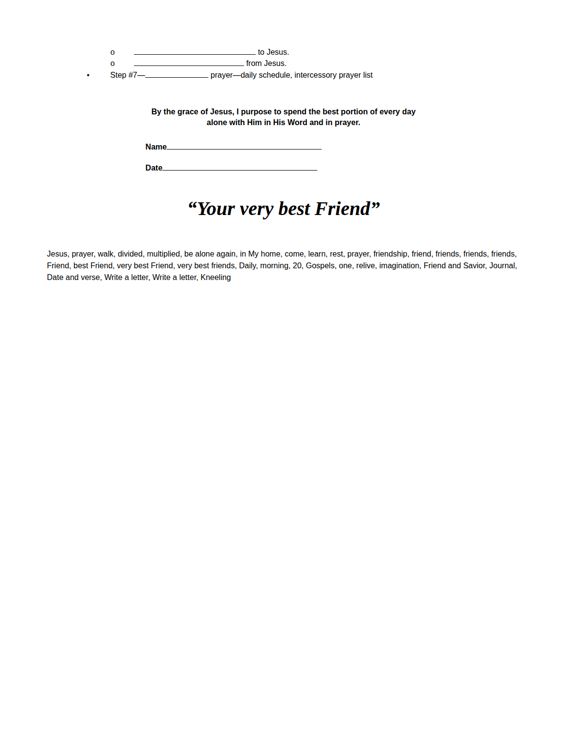to Jesus.
from Jesus.
Step #7— prayer—daily schedule, intercessory prayer list
By the grace of Jesus, I purpose to spend the best portion of every day
alone with Him in His Word and in prayer.
Name
Date
“Your very best Friend”
Jesus, prayer, walk, divided, multiplied, be alone again, in My home, come, learn, rest, prayer, friendship, friend, friends, friends, friends, Friend, best Friend, very best Friend, very best friends, Daily, morning, 20, Gospels, one, relive, imagination, Friend and Savior, Journal, Date and verse, Write a letter, Write a letter, Kneeling